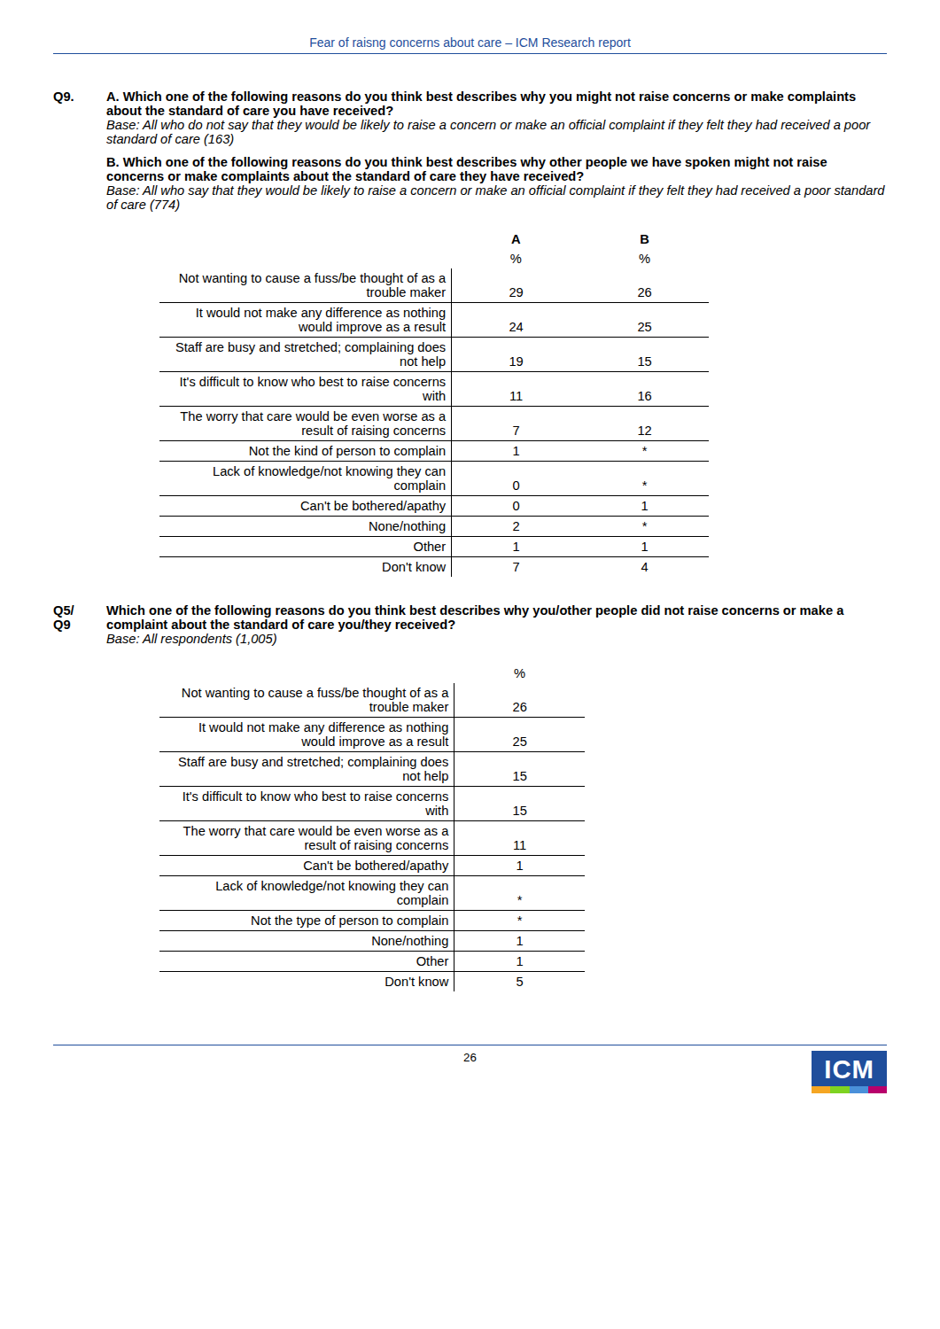Fear of raisng concerns about care – ICM Research report
Q9.
A. Which one of the following reasons do you think best describes why you might not raise concerns or make complaints about the standard of care you have received?
Base: All who do not say that they would be likely to raise a concern or make an official complaint if they felt they had received a poor standard of care (163)
B. Which one of the following reasons do you think best describes why other people we have spoken might not raise concerns or make complaints about the standard of care they have received?
Base: All who say that they would be likely to raise a concern or make an official complaint if they felt they had received a poor standard of care (774)
| | A | B |
| | % | % |
| Not wanting to cause a fuss/be thought of as a trouble maker | 29 | 26 |
| It would not make any difference as nothing would improve as a result | 24 | 25 |
| Staff are busy and stretched; complaining does not help | 19 | 15 |
| It's difficult to know who best to raise concerns with | 11 | 16 |
| The worry that care would be even worse as a result of raising concerns | 7 | 12 |
| Not the kind of person to complain | 1 | * |
| Lack of knowledge/not knowing they can complain | 0 | * |
| Can't be bothered/apathy | 0 | 1 |
| None/nothing | 2 | * |
| Other | 1 | 1 |
| Don't know | 7 | 4 |
Q5/
Q9
Which one of the following reasons do you think best describes why you/other people did not raise concerns or make a complaint about the standard of care you/they received?
Base: All respondents (1,005)
| | % |
| Not wanting to cause a fuss/be thought of as a trouble maker | 26 |
| It would not make any difference as nothing would improve as a result | 25 |
| Staff are busy and stretched; complaining does not help | 15 |
| It's difficult to know who best to raise concerns with | 15 |
| The worry that care would be even worse as a result of raising concerns | 11 |
| Can't be bothered/apathy | 1 |
| Lack of knowledge/not knowing they can complain | * |
| Not the type of person to complain | * |
| None/nothing | 1 |
| Other | 1 |
| Don't know | 5 |
26
ICM